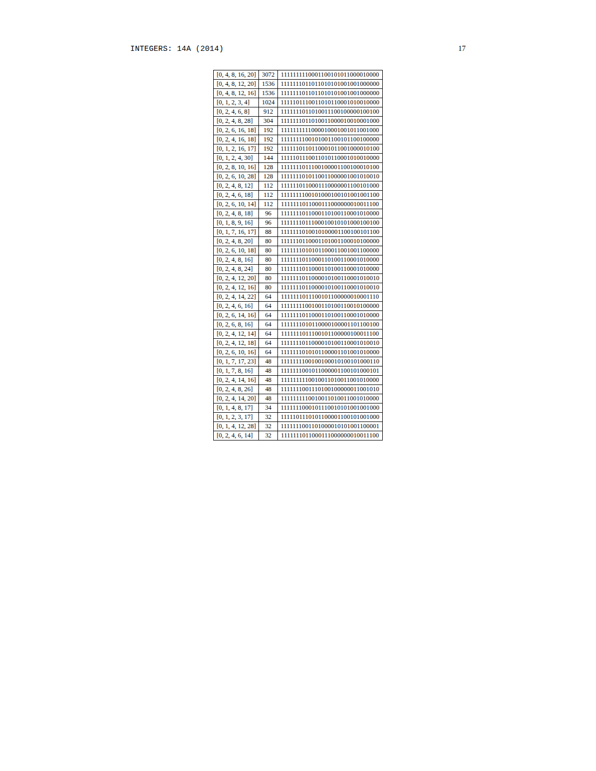INTEGERS: 14A (2014) 17
| [0, 4, 8, 16, 20] | 3072 | 1111111110001100101011000010000 |
| [0, 4, 8, 12, 20] | 1536 | 1111111011011010101001001000000 |
| [0, 4, 8, 12, 16] | 1536 | 1111111011011010101001001000000 |
| [0, 1, 2, 3, 4] | 1024 | 1111101110011010110001010010000 |
| [0, 2, 4, 6, 8] | 912 | 1111111011010011100100000100100 |
| [0, 2, 4, 8, 28] | 304 | 1111111011010011000010010001000 |
| [0, 2, 6, 16, 18] | 192 | 1111111111000010001001011001000 |
| [0, 2, 4, 16, 18] | 192 | 1111111100101001100101100100000 |
| [0, 1, 2, 16, 17] | 192 | 1111110110110001011001000010100 |
| [0, 1, 2, 4, 30] | 144 | 1111101110011010110001010010000 |
| [0, 2, 8, 10, 16] | 128 | 1111111011100100001100100010100 |
| [0, 2, 6, 10, 28] | 128 | 1111111010110011000001001010010 |
| [0, 2, 4, 8, 12] | 112 | 1111110110001110000001100101000 |
| [0, 2, 4, 6, 18] | 112 | 1111111100101000100101001001100 |
| [0, 2, 6, 10, 14] | 112 | 1111111011000111000000010011100 |
| [0, 2, 4, 8, 18] | 96 | 1111111011000110100110001010000 |
| [0, 1, 8, 9, 16] | 96 | 1111111011100010010101000100100 |
| [0, 1, 7, 16, 17] | 88 | 1111111010010100001100100101100 |
| [0, 2, 4, 8, 20] | 80 | 1111110110001101001100010100000 |
| [0, 2, 6, 10, 18] | 80 | 1111111010101100011001001100000 |
| [0, 2, 4, 8, 16] | 80 | 1111111011000110100110001010000 |
| [0, 2, 4, 8, 24] | 80 | 1111111011000110100110001010000 |
| [0, 2, 4, 12, 20] | 80 | 1111111011000010100110001010010 |
| [0, 2, 4, 12, 16] | 80 | 1111111011000010100110001010010 |
| [0, 2, 4, 14, 22] | 64 | 1111111011100101100000010001110 |
| [0, 2, 4, 6, 16] | 64 | 1111111100100110100110010100000 |
| [0, 2, 6, 14, 16] | 64 | 1111111011000110100110001010000 |
| [0, 2, 6, 8, 16] | 64 | 1111111010110000100001101100100 |
| [0, 2, 4, 12, 14] | 64 | 1111111011100101100000100011100 |
| [0, 2, 4, 12, 18] | 64 | 1111111011000010100110001010010 |
| [0, 2, 6, 10, 16] | 64 | 1111111010101100001101001010000 |
| [0, 1, 7, 17, 23] | 48 | 1111111100100100010100101000110 |
| [0, 1, 7, 8, 16] | 48 | 1111111001011000001100101000101 |
| [0, 2, 4, 14, 16] | 48 | 1111111110010011010011001010000 |
| [0, 2, 4, 8, 26] | 48 | 1111111001110100100000011001010 |
| [0, 2, 4, 14, 20] | 48 | 1111111110010011010011001010000 |
| [0, 1, 4, 8, 17] | 34 | 1111111000101110010101001001000 |
| [0, 1, 2, 3, 17] | 32 | 1111101110101100001100101001000 |
| [0, 1, 4, 12, 28] | 32 | 1111111001101000010101001100001 |
| [0, 2, 4, 6, 14] | 32 | 1111111011000111000000010011100 |